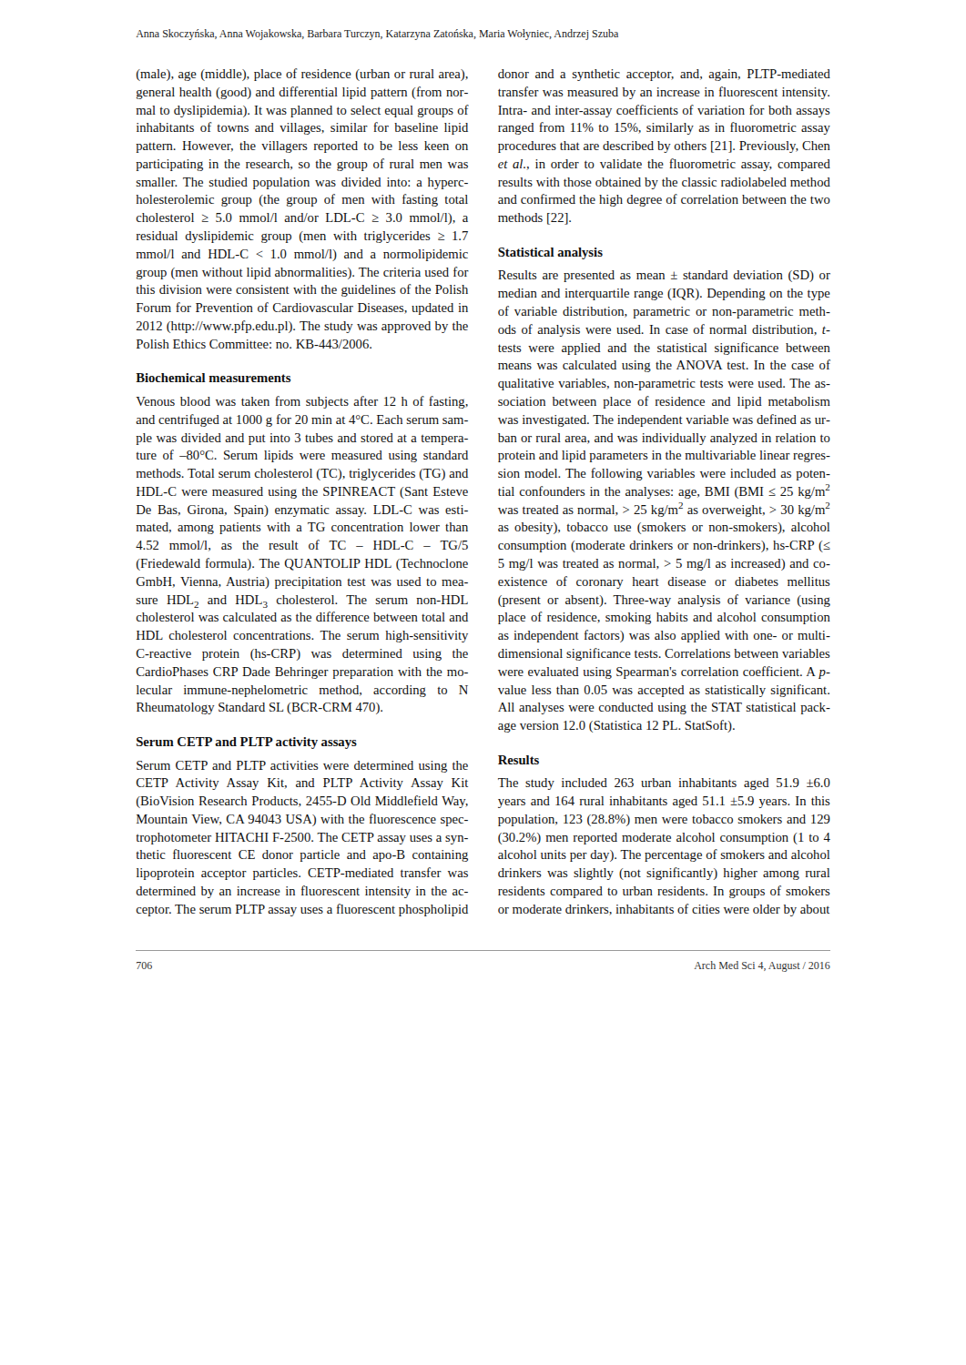Anna Skoczyńska, Anna Wojakowska, Barbara Turczyn, Katarzyna Zatońska, Maria Wołyniec, Andrzej Szuba
(male), age (middle), place of residence (urban or rural area), general health (good) and differential lipid pattern (from normal to dyslipidemia). It was planned to select equal groups of inhabitants of towns and villages, similar for baseline lipid pattern. However, the villagers reported to be less keen on participating in the research, so the group of rural men was smaller. The studied population was divided into: a hypercholesterolemic group (the group of men with fasting total cholesterol ≥ 5.0 mmol/l and/or LDL-C ≥ 3.0 mmol/l), a residual dyslipidemic group (men with triglycerides ≥ 1.7 mmol/l and HDL-C < 1.0 mmol/l) and a normolipidemic group (men without lipid abnormalities). The criteria used for this division were consistent with the guidelines of the Polish Forum for Prevention of Cardiovascular Diseases, updated in 2012 (http://www.pfp.edu.pl). The study was approved by the Polish Ethics Committee: no. KB-443/2006.
Biochemical measurements
Venous blood was taken from subjects after 12 h of fasting, and centrifuged at 1000 g for 20 min at 4°C. Each serum sample was divided and put into 3 tubes and stored at a temperature of –80°C. Serum lipids were measured using standard methods. Total serum cholesterol (TC), triglycerides (TG) and HDL-C were measured using the SPINREACT (Sant Esteve De Bas, Girona, Spain) enzymatic assay. LDL-C was estimated, among patients with a TG concentration lower than 4.52 mmol/l, as the result of TC – HDL-C – TG/5 (Friedewald formula). The QUANTOLIP HDL (Technoclone GmbH, Vienna, Austria) precipitation test was used to measure HDL2 and HDL3 cholesterol. The serum non-HDL cholesterol was calculated as the difference between total and HDL cholesterol concentrations. The serum high-sensitivity C-reactive protein (hs-CRP) was determined using the CardioPhases CRP Dade Behringer preparation with the molecular immune-nephelometric method, according to N Rheumatology Standard SL (BCR-CRM 470).
Serum CETP and PLTP activity assays
Serum CETP and PLTP activities were determined using the CETP Activity Assay Kit, and PLTP Activity Assay Kit (BioVision Research Products, 2455-D Old Middlefield Way, Mountain View, CA 94043 USA) with the fluorescence spectrophotometer HITACHI F-2500. The CETP assay uses a synthetic fluorescent CE donor particle and apo-B containing lipoprotein acceptor particles. CETP-mediated transfer was determined by an increase in fluorescent intensity in the acceptor. The serum PLTP assay uses a fluorescent phospholipid donor and a synthetic acceptor, and, again, PLTP-mediated transfer was measured by an increase in fluorescent intensity. Intra- and inter-assay coefficients of variation for both assays ranged from 11% to 15%, similarly as in fluorometric assay procedures that are described by others [21]. Previously, Chen et al., in order to validate the fluorometric assay, compared results with those obtained by the classic radiolabeled method and confirmed the high degree of correlation between the two methods [22].
Statistical analysis
Results are presented as mean ± standard deviation (SD) or median and interquartile range (IQR). Depending on the type of variable distribution, parametric or non-parametric methods of analysis were used. In case of normal distribution, t-tests were applied and the statistical significance between means was calculated using the ANOVA test. In the case of qualitative variables, non-parametric tests were used. The association between place of residence and lipid metabolism was investigated. The independent variable was defined as urban or rural area, and was individually analyzed in relation to protein and lipid parameters in the multivariable linear regression model. The following variables were included as potential confounders in the analyses: age, BMI (BMI ≤ 25 kg/m2 was treated as normal, > 25 kg/m2 as overweight, > 30 kg/m2 as obesity), tobacco use (smokers or non-smokers), alcohol consumption (moderate drinkers or non-drinkers), hs-CRP (≤ 5 mg/l was treated as normal, > 5 mg/l as increased) and co-existence of coronary heart disease or diabetes mellitus (present or absent). Three-way analysis of variance (using place of residence, smoking habits and alcohol consumption as independent factors) was also applied with one- or multi-dimensional significance tests. Correlations between variables were evaluated using Spearman's correlation coefficient. A p-value less than 0.05 was accepted as statistically significant. All analyses were conducted using the STAT statistical package version 12.0 (Statistica 12 PL. StatSoft).
Results
The study included 263 urban inhabitants aged 51.9 ±6.0 years and 164 rural inhabitants aged 51.1 ±5.9 years. In this population, 123 (28.8%) men were tobacco smokers and 129 (30.2%) men reported moderate alcohol consumption (1 to 4 alcohol units per day). The percentage of smokers and alcohol drinkers was slightly (not significantly) higher among rural residents compared to urban residents. In groups of smokers or moderate drinkers, inhabitants of cities were older by about
706 Arch Med Sci 4, August / 2016